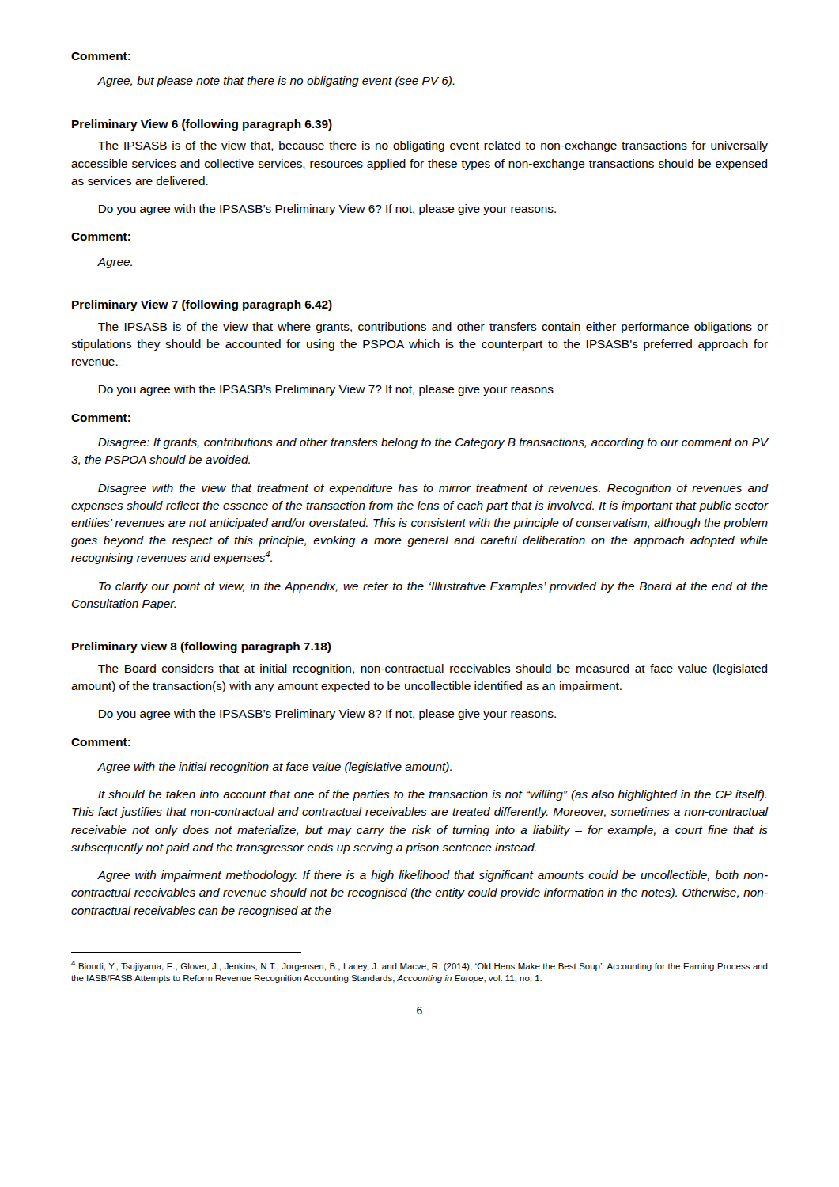Comment:
Agree, but please note that there is no obligating event (see PV 6).
Preliminary View 6 (following paragraph 6.39)
The IPSASB is of the view that, because there is no obligating event related to non-exchange transactions for universally accessible services and collective services, resources applied for these types of non-exchange transactions should be expensed as services are delivered.
Do you agree with the IPSASB’s Preliminary View 6? If not, please give your reasons.
Comment:
Agree.
Preliminary View 7 (following paragraph 6.42)
The IPSASB is of the view that where grants, contributions and other transfers contain either performance obligations or stipulations they should be accounted for using the PSPOA which is the counterpart to the IPSASB’s preferred approach for revenue.
Do you agree with the IPSASB’s Preliminary View 7? If not, please give your reasons
Comment:
Disagree: If grants, contributions and other transfers belong to the Category B transactions, according to our comment on PV 3, the PSPOA should be avoided.
Disagree with the view that treatment of expenditure has to mirror treatment of revenues. Recognition of revenues and expenses should reflect the essence of the transaction from the lens of each part that is involved. It is important that public sector entities’ revenues are not anticipated and/or overstated. This is consistent with the principle of conservatism, although the problem goes beyond the respect of this principle, evoking a more general and careful deliberation on the approach adopted while recognising revenues and expenses4.
To clarify our point of view, in the Appendix, we refer to the ‘Illustrative Examples’ provided by the Board at the end of the Consultation Paper.
Preliminary view 8 (following paragraph 7.18)
The Board considers that at initial recognition, non-contractual receivables should be measured at face value (legislated amount) of the transaction(s) with any amount expected to be uncollectible identified as an impairment.
Do you agree with the IPSASB’s Preliminary View 8? If not, please give your reasons.
Comment:
Agree with the initial recognition at face value (legislative amount).
It should be taken into account that one of the parties to the transaction is not “willing” (as also highlighted in the CP itself). This fact justifies that non-contractual and contractual receivables are treated differently. Moreover, sometimes a non-contractual receivable not only does not materialize, but may carry the risk of turning into a liability – for example, a court fine that is subsequently not paid and the transgressor ends up serving a prison sentence instead.
Agree with impairment methodology. If there is a high likelihood that significant amounts could be uncollectible, both non-contractual receivables and revenue should not be recognised (the entity could provide information in the notes). Otherwise, non-contractual receivables can be recognised at the
4 Biondi, Y., Tsujiyama, E., Glover, J., Jenkins, N.T., Jorgensen, B., Lacey, J. and Macve, R. (2014), ‘Old Hens Make the Best Soup’: Accounting for the Earning Process and the IASB/FASB Attempts to Reform Revenue Recognition Accounting Standards, Accounting in Europe, vol. 11, no. 1.
6